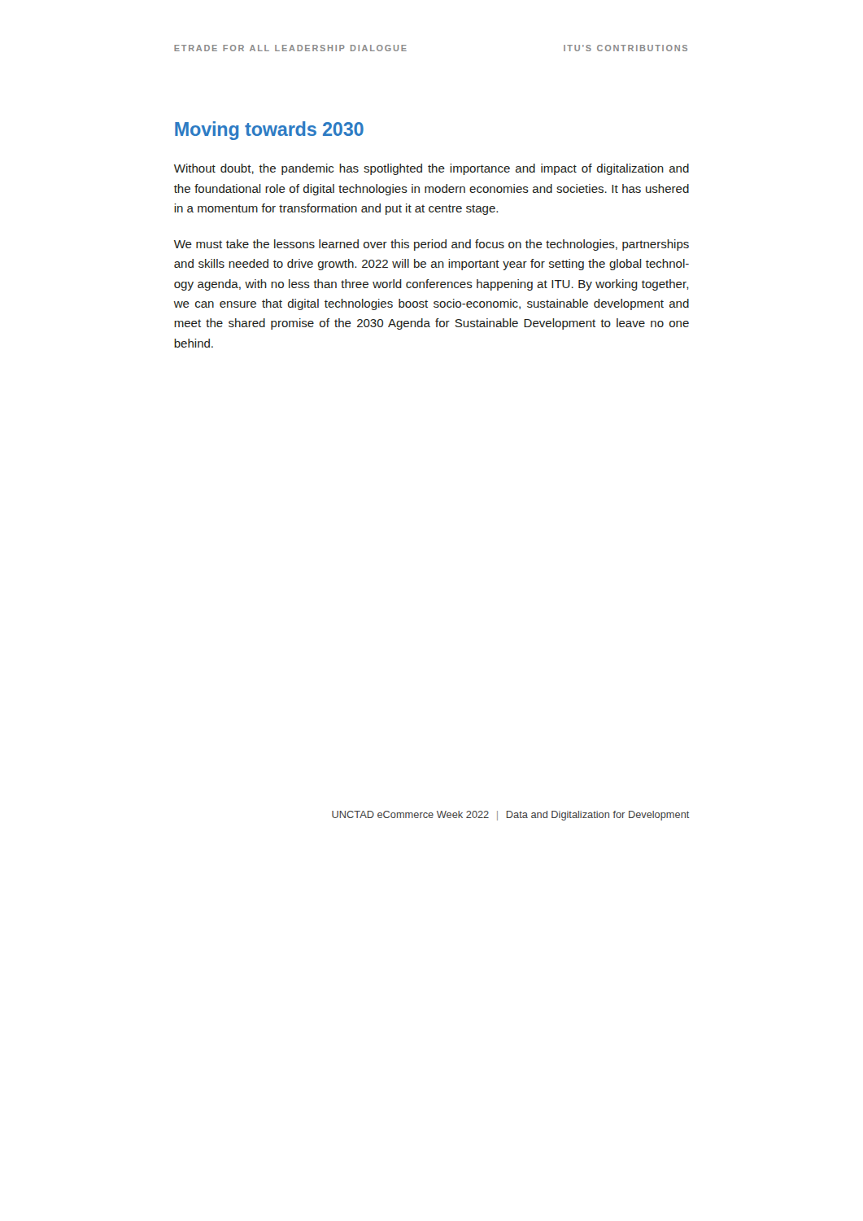eTrade for all Leadership Dialogue ITU's contributions
Moving towards 2030
Without doubt, the pandemic has spotlighted the importance and impact of digitalization and the foundational role of digital technologies in modern economies and societies. It has ushered in a momentum for transformation and put it at centre stage.
We must take the lessons learned over this period and focus on the technologies, partnerships and skills needed to drive growth. 2022 will be an important year for setting the global technology agenda, with no less than three world conferences happening at ITU. By working together, we can ensure that digital technologies boost socio-economic, sustainable development and meet the shared promise of the 2030 Agenda for Sustainable Development to leave no one behind.
UNCTAD eCommerce Week 2022|Data and Digitalization for Development